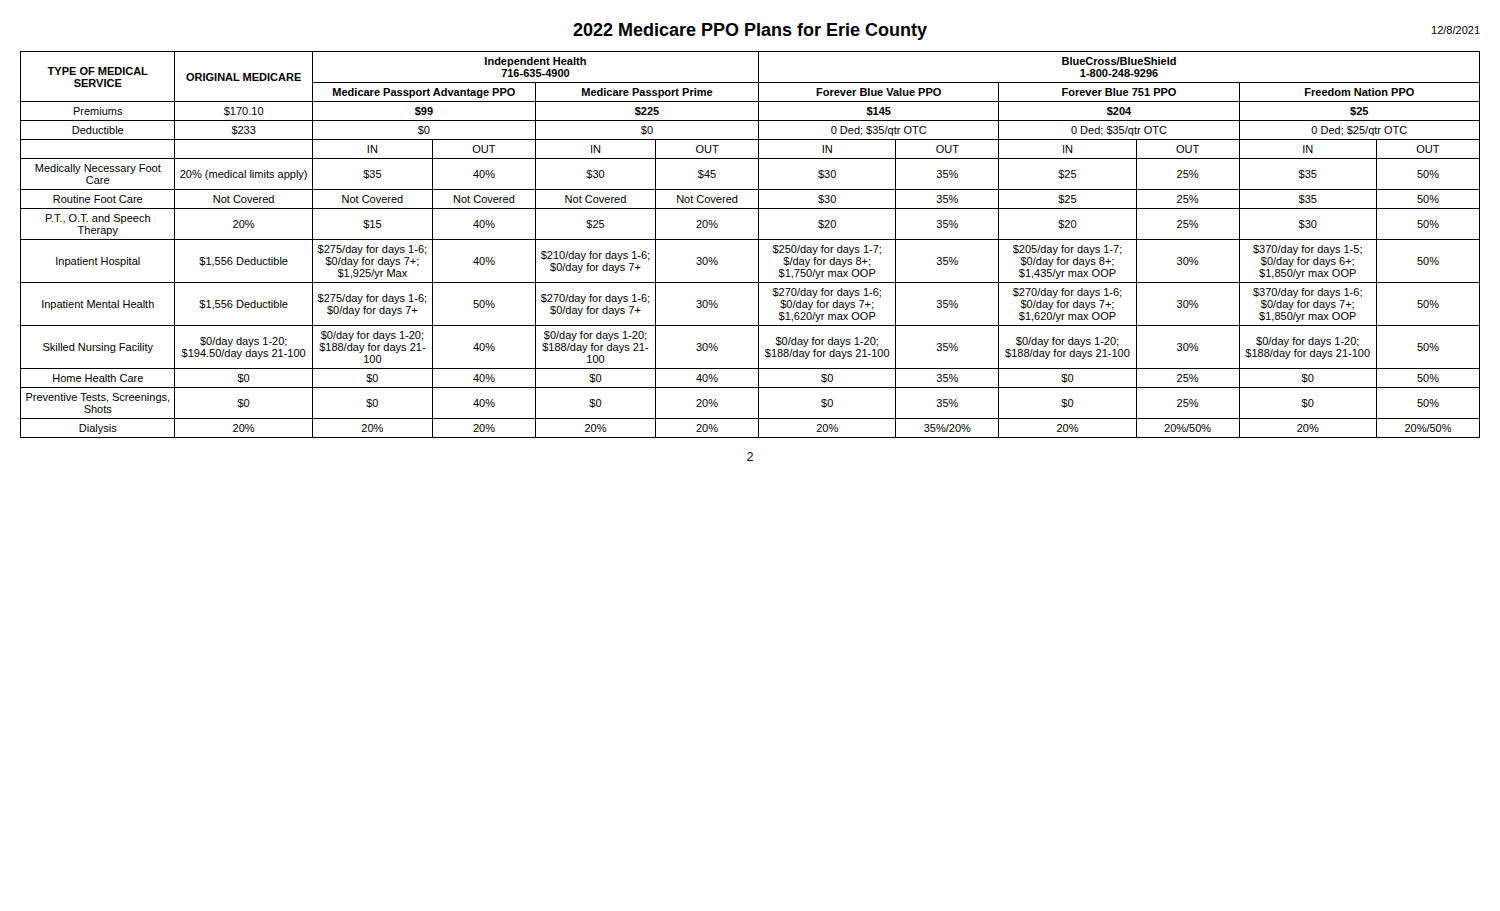2022 Medicare PPO Plans for Erie County
12/8/2021
| TYPE OF MEDICAL SERVICE | ORIGINAL MEDICARE | Independent Health 716-635-4900 | BlueCross/BlueShield 1-800-248-9296 |
| --- | --- | --- | --- |
| Medicare Passport Advantage PPO | Medicare Passport Prime | Forever Blue Value PPO | Forever Blue 751 PPO | Freedom Nation PPO |
| Premiums | $170.10 | $99 | $225 | $145 | $204 | $25 |
| Deductible | $233 | $0 | $0 | 0 Ded; $35/qtr OTC | 0 Ded; $35/qtr OTC | 0 Ded; $25/qtr OTC |
| | | IN | OUT | IN | OUT | IN | OUT | IN | OUT | IN | OUT |
| Medically Necessary Foot Care | 20% (medical limits apply) | $35 | 40% | $30 | $45 | $30 | 35% | $25 | 25% | $35 | 50% |
| Routine Foot Care | Not Covered | Not Covered | Not Covered | Not Covered | Not Covered | $30 | 35% | $25 | 25% | $35 | 50% |
| P.T., O.T. and Speech Therapy | 20% | $15 | 40% | $25 | 20% | $20 | 35% | $20 | 25% | $30 | 50% |
| Inpatient Hospital | $1,556 Deductible | $275/day for days 1-6; $0/day for days 7+; $1,925/yr Max | 40% | $210/day for days 1-6; $0/day for days 7+ | 30% | $250/day for days 1-7; $/day for days 8+; $1,750/yr max OOP | 35% | $205/day for days 1-7; $0/day for days 8+; $1,435/yr max OOP | 30% | $370/day for days 1-5; $0/day for days 6+; $1,850/yr max OOP | 50% |
| Inpatient Mental Health | $1,556 Deductible | $275/day for days 1-6; $0/day for days 7+ | 50% | $270/day for days 1-6; $0/day for days 7+ | 30% | $270/day for days 1-6; $0/day for days 7+; $1,620/yr max OOP | 35% | $270/day for days 1-6; $0/day for days 7+; $1,620/yr max OOP | 30% | $370/day for days 1-6; $0/day for days 7+; $1,850/yr max OOP | 50% |
| Skilled Nursing Facility | $0/day days 1-20; $194.50/day days 21-100 | $0/day for days 1-20; $188/day for days 21-100 | 40% | $0/day for days 1-20; $188/day for days 21-100 | 30% | $0/day for days 1-20; $188/day for days 21-100 | 35% | $0/day for days 1-20; $188/day for days 21-100 | 30% | $0/day for days 1-20; $188/day for days 21-100 | 50% |
| Home Health Care | $0 | $0 | 40% | $0 | 40% | $0 | 35% | $0 | 25% | $0 | 50% |
| Preventive Tests, Screenings, Shots | $0 | $0 | 40% | $0 | 20% | $0 | 35% | $0 | 25% | $0 | 50% |
| Dialysis | 20% | 20% | 20% | 20% | 20% | 20% | 35%/20% | 20% | 20%/50% | 20% | 20%/50% |
2